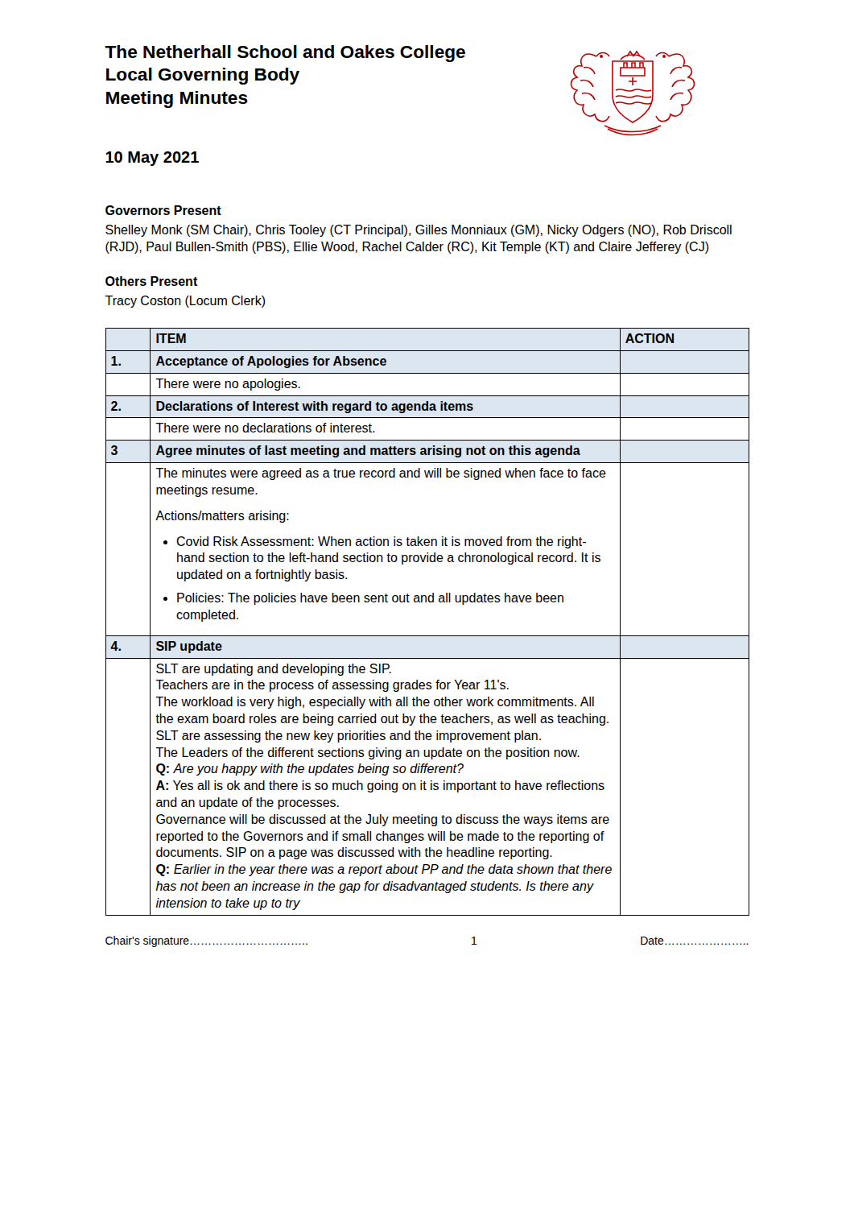The Netherhall School and Oakes College
Local Governing Body
Meeting Minutes
10 May 2021
Governors Present
Shelley Monk (SM Chair), Chris Tooley (CT Principal), Gilles Monniaux (GM), Nicky Odgers (NO), Rob Driscoll (RJD), Paul Bullen-Smith (PBS), Ellie Wood, Rachel Calder (RC), Kit Temple (KT) and Claire Jefferey (CJ)
Others Present
Tracy Coston (Locum Clerk)
| | ITEM | ACTION |
| --- | --- | --- |
| 1. | Acceptance of Apologies for Absence | |
| | There were no apologies. | |
| 2. | Declarations of Interest with regard to agenda items | |
| | There were no declarations of interest. | |
| 3 | Agree minutes of last meeting and matters arising not on this agenda | |
| | The minutes were agreed as a true record and will be signed when face to face meetings resume. Actions/matters arising: Covid Risk Assessment: When action is taken it is moved from the right-hand section to the left-hand section to provide a chronological record. It is updated on a fortnightly basis. Policies: The policies have been sent out and all updates have been completed. | |
| 4. | SIP update | |
| | SLT are updating and developing the SIP. Teachers are in the process of assessing grades for Year 11's. The workload is very high, especially with all the other work commitments. All the exam board roles are being carried out by the teachers, as well as teaching. SLT are assessing the new key priorities and the improvement plan. The Leaders of the different sections giving an update on the position now. Q: Are you happy with the updates being so different? A: Yes all is ok and there is so much going on it is important to have reflections and an update of the processes. Governance will be discussed at the July meeting to discuss the ways items are reported to the Governors and if small changes will be made to the reporting of documents. SIP on a page was discussed with the headline reporting. Q: Earlier in the year there was a report about PP and the data shown that there has not been an increase in the gap for disadvantaged students. Is there any intension to take up to try | |
Chair's signature…………………………..
1
Date…………………..